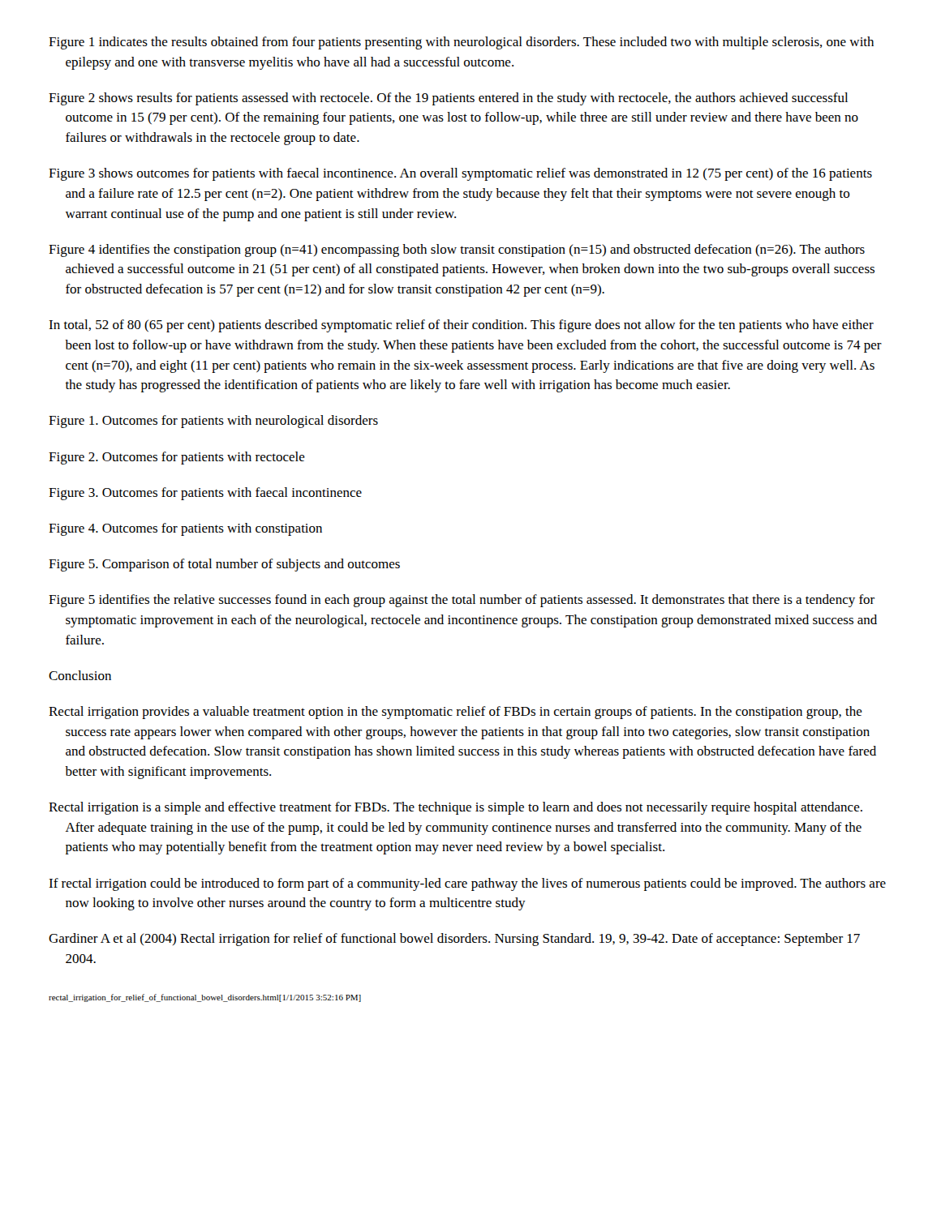Figure 1 indicates the results obtained from four patients presenting with neurological disorders. These included two with multiple sclerosis, one with epilepsy and one with transverse myelitis who have all had a successful outcome.
Figure 2 shows results for patients assessed with rectocele. Of the 19 patients entered in the study with rectocele, the authors achieved successful outcome in 15 (79 per cent). Of the remaining four patients, one was lost to follow-up, while three are still under review and there have been no failures or withdrawals in the rectocele group to date.
Figure 3 shows outcomes for patients with faecal incontinence. An overall symptomatic relief was demonstrated in 12 (75 per cent) of the 16 patients and a failure rate of 12.5 per cent (n=2). One patient withdrew from the study because they felt that their symptoms were not severe enough to warrant continual use of the pump and one patient is still under review.
Figure 4 identifies the constipation group (n=41) encompassing both slow transit constipation (n=15) and obstructed defecation (n=26). The authors achieved a successful outcome in 21 (51 per cent) of all constipated patients. However, when broken down into the two sub-groups overall success for obstructed defecation is 57 per cent (n=12) and for slow transit constipation 42 per cent (n=9).
In total, 52 of 80 (65 per cent) patients described symptomatic relief of their condition. This figure does not allow for the ten patients who have either been lost to follow-up or have withdrawn from the study. When these patients have been excluded from the cohort, the successful outcome is 74 per cent (n=70), and eight (11 per cent) patients who remain in the six-week assessment process. Early indications are that five are doing very well. As the study has progressed the identification of patients who are likely to fare well with irrigation has become much easier.
Figure 1. Outcomes for patients with neurological disorders
Figure 2. Outcomes for patients with rectocele
Figure 3. Outcomes for patients with faecal incontinence
Figure 4. Outcomes for patients with constipation
Figure 5. Comparison of total number of subjects and outcomes
Figure 5 identifies the relative successes found in each group against the total number of patients assessed. It demonstrates that there is a tendency for symptomatic improvement in each of the neurological, rectocele and incontinence groups. The constipation group demonstrated mixed success and failure.
Conclusion
Rectal irrigation provides a valuable treatment option in the symptomatic relief of FBDs in certain groups of patients. In the constipation group, the success rate appears lower when compared with other groups, however the patients in that group fall into two categories, slow transit constipation and obstructed defecation. Slow transit constipation has shown limited success in this study whereas patients with obstructed defecation have fared better with significant improvements.
Rectal irrigation is a simple and effective treatment for FBDs. The technique is simple to learn and does not necessarily require hospital attendance. After adequate training in the use of the pump, it could be led by community continence nurses and transferred into the community. Many of the patients who may potentially benefit from the treatment option may never need review by a bowel specialist.
If rectal irrigation could be introduced to form part of a community-led care pathway the lives of numerous patients could be improved. The authors are now looking to involve other nurses around the country to form a multicentre study
Gardiner A et al (2004) Rectal irrigation for relief of functional bowel disorders. Nursing Standard. 19, 9, 39-42. Date of acceptance: September 17 2004.
rectal_irrigation_for_relief_of_functional_bowel_disorders.html[1/1/2015 3:52:16 PM]